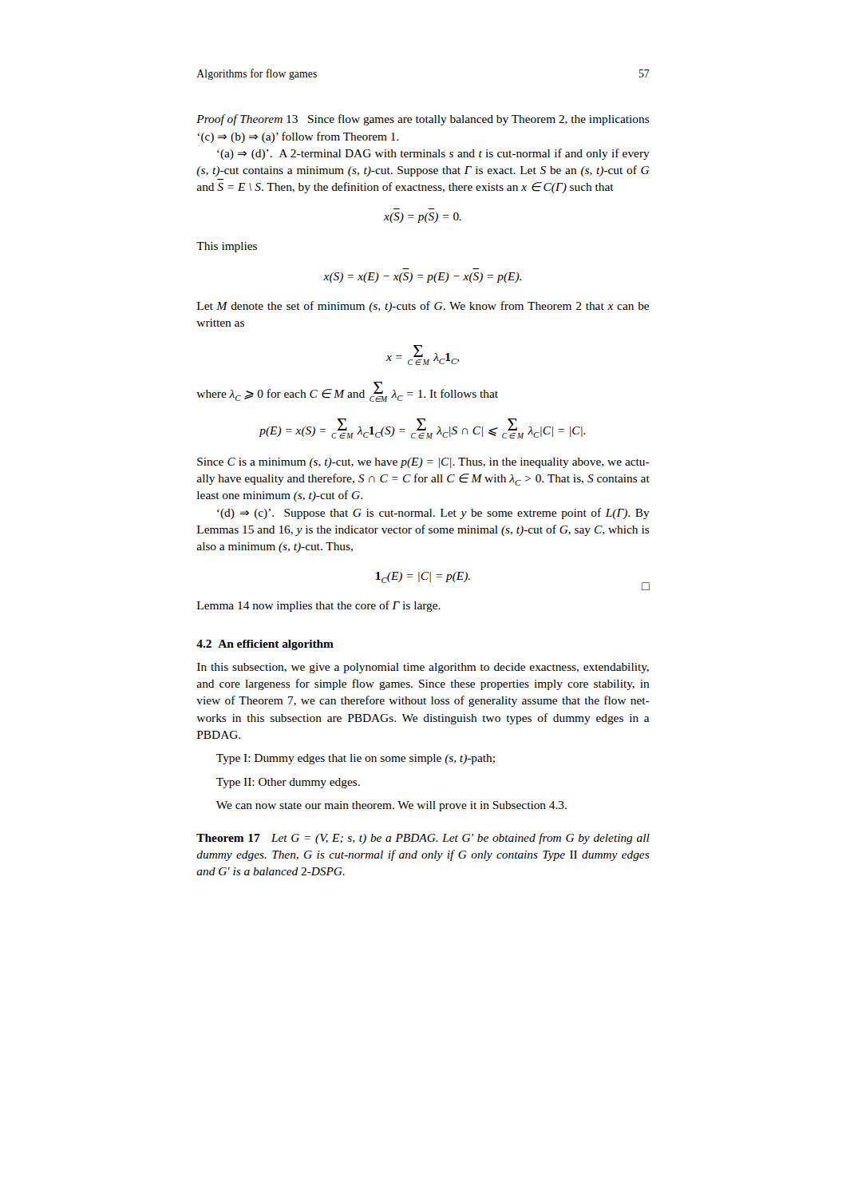Algorithms for flow games 57
Proof of Theorem 13 Since flow games are totally balanced by Theorem 2, the implications ‘(c) ⇒ (b) ⇒ (a)’ follow from Theorem 1.
‘(a) ⇒ (d)’. A 2-terminal DAG with terminals s and t is cut-normal if and only if every (s, t)-cut contains a minimum (s, t)-cut. Suppose that Γ is exact. Let S be an (s, t)-cut of G and S = E \ S. Then, by the definition of exactness, there exists an x ∈ C(Γ) such that
x(S) = p(S) = 0.
This implies
x(S) = x(E) − x(S) = p(E) − x(S) = p(E).
Let M denote the set of minimum (s, t)-cuts of G. We know from Theorem 2 that x can be written as
x = ΣC ∈ M λC1C,
where λC ⩾ 0 for each C ∈ M and ΣC∈M λC = 1. It follows that
p(E) = x(S) = ΣC ∈ M λC1C(S) = ΣC ∈ M λC|S ∩ C| ⩽ ΣC ∈ M λC|C| = |C|.
Since C is a minimum (s, t)-cut, we have p(E) = |C|. Thus, in the inequality above, we actually have equality and therefore, S ∩ C = C for all C ∈ M with λC > 0. That is, S contains at least one minimum (s, t)-cut of G.
‘(d) ⇒ (c)’. Suppose that G is cut-normal. Let y be some extreme point of L(Γ). By Lemmas 15 and 16, y is the indicator vector of some minimal (s, t)-cut of G, say C, which is also a minimum (s, t)-cut. Thus,
1C(E) = |C| = p(E).
Lemma 14 now implies that the core of Γ is large.□
4.2 An efficient algorithm
In this subsection, we give a polynomial time algorithm to decide exactness, extendability, and core largeness for simple flow games. Since these properties imply core stability, in view of Theorem 7, we can therefore without loss of generality assume that the flow networks in this subsection are PBDAGs. We distinguish two types of dummy edges in a PBDAG.
Type I: Dummy edges that lie on some simple (s, t)-path;
Type II: Other dummy edges.
We can now state our main theorem. We will prove it in Subsection 4.3.
Theorem 17 Let G = (V, E; s, t) be a PBDAG. Let G′ be obtained from G by deleting all dummy edges. Then, G is cut-normal if and only if G only contains Type II dummy edges and G′ is a balanced 2-DSPG.